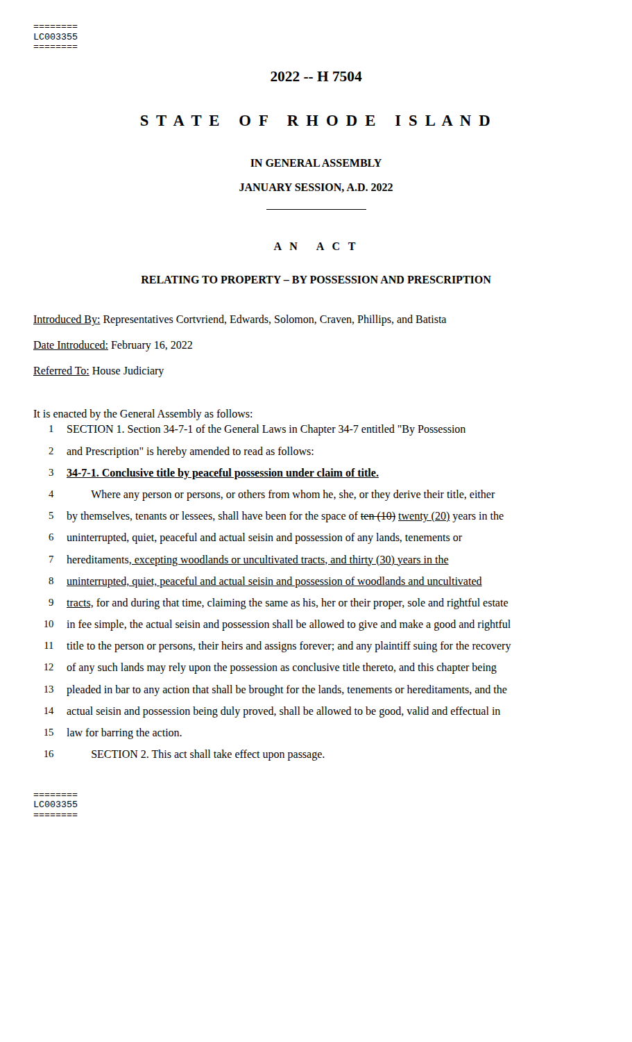========
LC003355
========
2022 -- H 7504
S T A T E O F R H O D E I S L A N D
IN GENERAL ASSEMBLY
JANUARY SESSION, A.D. 2022
A N A C T
RELATING TO PROPERTY – BY POSSESSION AND PRESCRIPTION
Introduced By: Representatives Cortvriend, Edwards, Solomon, Craven, Phillips, and Batista
Date Introduced: February 16, 2022
Referred To: House Judiciary
It is enacted by the General Assembly as follows:
SECTION 1. Section 34-7-1 of the General Laws in Chapter 34-7 entitled "By Possession
and Prescription" is hereby amended to read as follows:
34-7-1. Conclusive title by peaceful possession under claim of title.
Where any person or persons, or others from whom he, she, or they derive their title, either
by themselves, tenants or lessees, shall have been for the space of ten (10) twenty (20) years in the
uninterrupted, quiet, peaceful and actual seisin and possession of any lands, tenements or
hereditaments, excepting woodlands or uncultivated tracts, and thirty (30) years in the
uninterrupted, quiet, peaceful and actual seisin and possession of woodlands and uncultivated
tracts, for and during that time, claiming the same as his, her or their proper, sole and rightful estate
in fee simple, the actual seisin and possession shall be allowed to give and make a good and rightful
title to the person or persons, their heirs and assigns forever; and any plaintiff suing for the recovery
of any such lands may rely upon the possession as conclusive title thereto, and this chapter being
pleaded in bar to any action that shall be brought for the lands, tenements or hereditaments, and the
actual seisin and possession being duly proved, shall be allowed to be good, valid and effectual in
law for barring the action.
SECTION 2. This act shall take effect upon passage.
========
LC003355
========